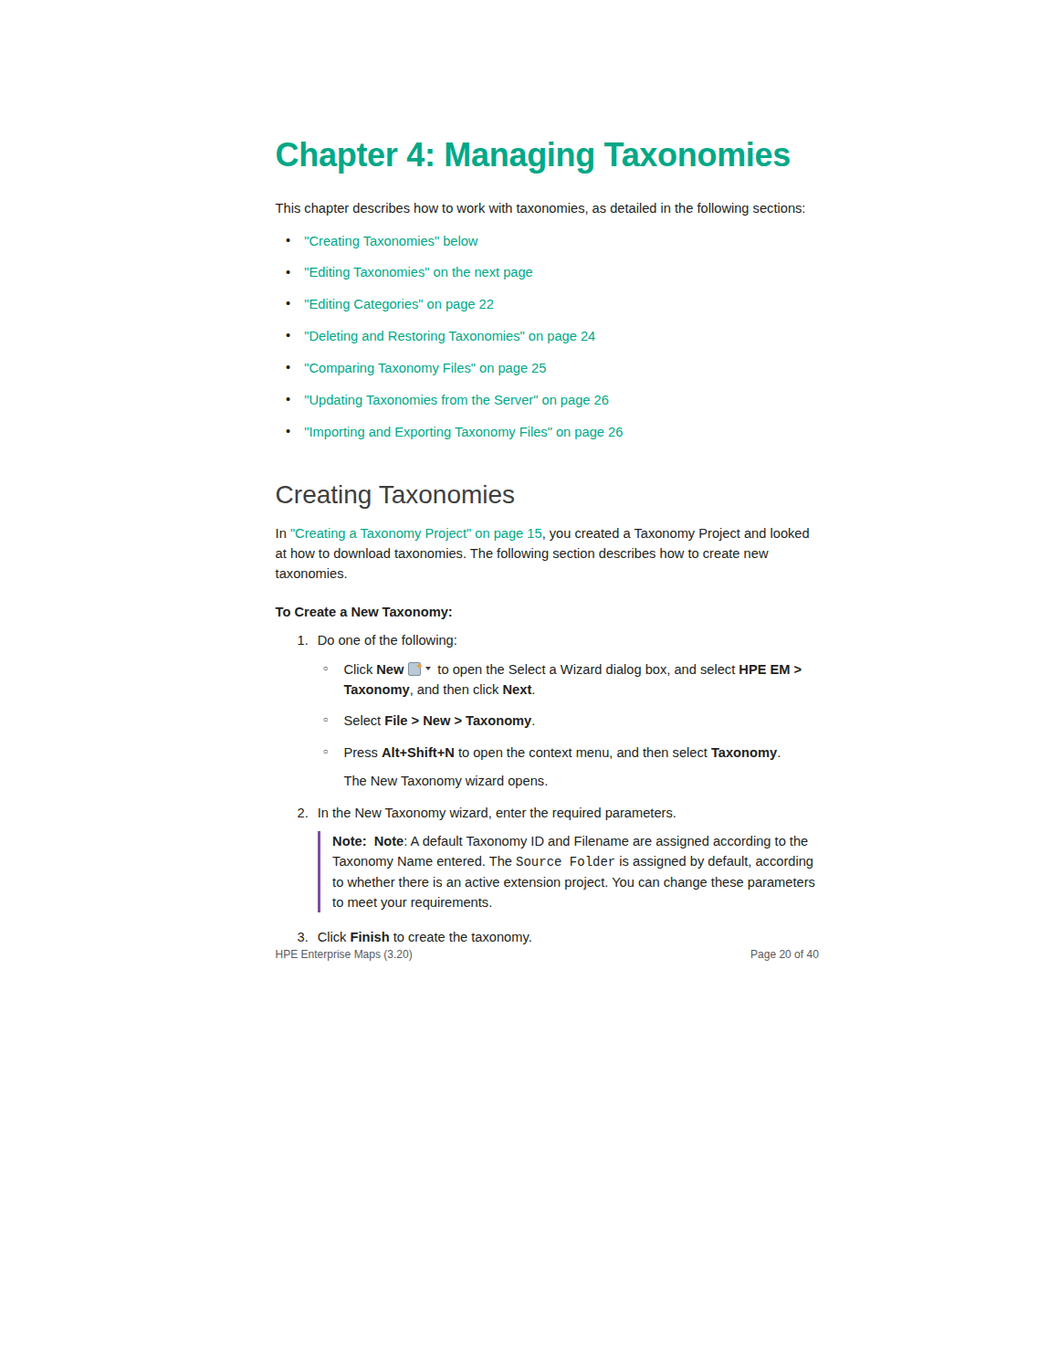Chapter 4: Managing Taxonomies
This chapter describes how to work with taxonomies, as detailed in the following sections:
"Creating Taxonomies" below
"Editing Taxonomies" on the next page
"Editing Categories" on page 22
"Deleting and Restoring Taxonomies" on page 24
"Comparing Taxonomy Files" on page 25
"Updating Taxonomies from the Server" on page 26
"Importing and Exporting Taxonomy Files" on page 26
Creating Taxonomies
In "Creating a Taxonomy Project" on page 15, you created a Taxonomy Project and looked at how to download taxonomies. The following section describes how to create new taxonomies.
To Create a New Taxonomy:
Do one of the following:
Click New ✦ to open the Select a Wizard dialog box, and select HPE EM > Taxonomy, and then click Next.
Select File > New > Taxonomy.
Press Alt+Shift+N to open the context menu, and then select Taxonomy.
The New Taxonomy wizard opens.
In the New Taxonomy wizard, enter the required parameters.
Note: Note: A default Taxonomy ID and Filename are assigned according to the Taxonomy Name entered. The Source Folder is assigned by default, according to whether there is an active extension project. You can change these parameters to meet your requirements.
Click Finish to create the taxonomy.
HPE Enterprise Maps (3.20) Page 20 of 40